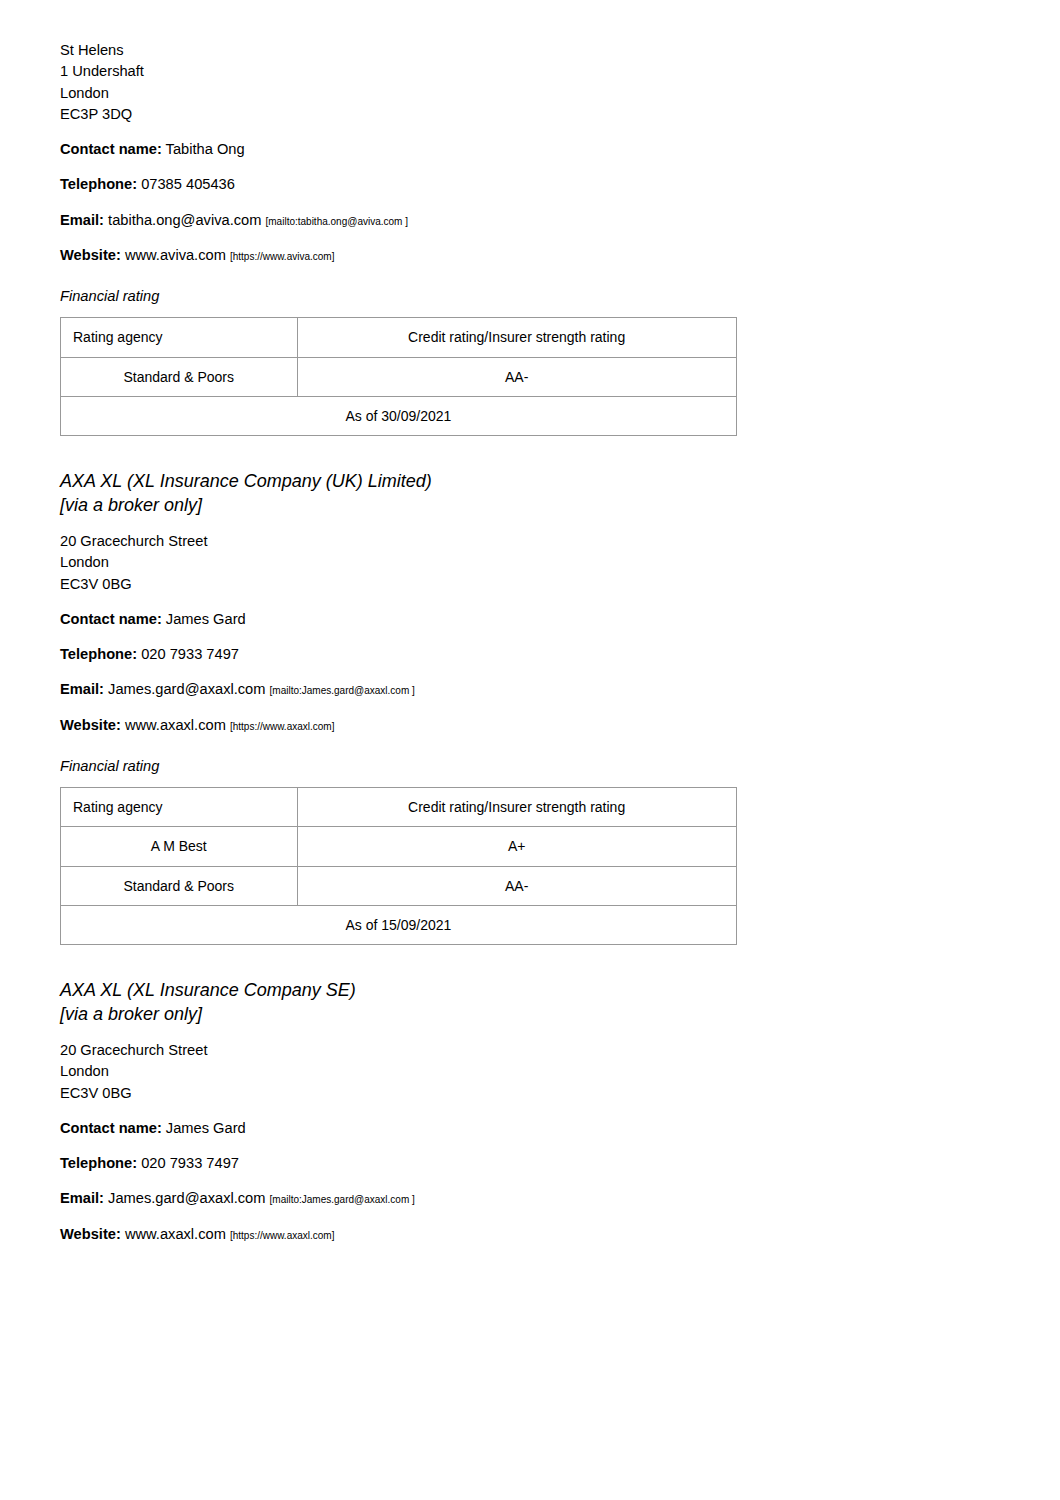St Helens
1 Undershaft
London
EC3P 3DQ
Contact name: Tabitha Ong
Telephone: 07385 405436
Email: tabitha.ong@aviva.com [mailto:tabitha.ong@aviva.com ]
Website: www.aviva.com [https://www.aviva.com]
Financial rating
| Rating agency | Credit rating/Insurer strength rating |
| Standard & Poors | AA- |
| As of 30/09/2021 |
AXA XL (XL Insurance Company (UK) Limited)
[via a broker only]
20 Gracechurch Street
London
EC3V 0BG
Contact name: James Gard
Telephone: 020 7933 7497
Email: James.gard@axaxl.com [mailto:James.gard@axaxl.com ]
Website: www.axaxl.com [https://www.axaxl.com]
Financial rating
| Rating agency | Credit rating/Insurer strength rating |
| A M Best | A+ |
| Standard & Poors | AA- |
| As of 15/09/2021 |
AXA XL (XL Insurance Company SE)
[via a broker only]
20 Gracechurch Street
London
EC3V 0BG
Contact name: James Gard
Telephone: 020 7933 7497
Email: James.gard@axaxl.com [mailto:James.gard@axaxl.com ]
Website: www.axaxl.com [https://www.axaxl.com]